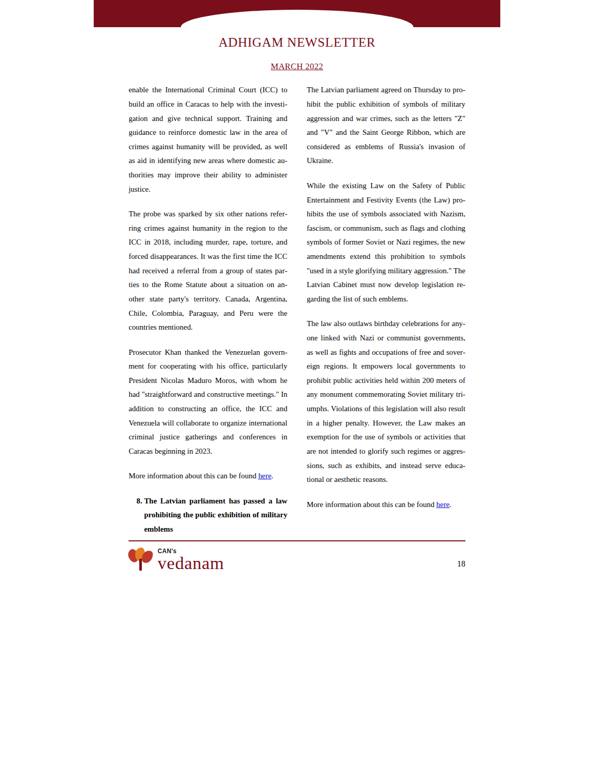ADHIGAM NEWSLETTER
MARCH 2022
enable the International Criminal Court (ICC) to build an office in Caracas to help with the investigation and give technical support. Training and guidance to reinforce domestic law in the area of crimes against humanity will be provided, as well as aid in identifying new areas where domestic authorities may improve their ability to administer justice.
The probe was sparked by six other nations referring crimes against humanity in the region to the ICC in 2018, including murder, rape, torture, and forced disappearances. It was the first time the ICC had received a referral from a group of states parties to the Rome Statute about a situation on another state party's territory. Canada, Argentina, Chile, Colombia, Paraguay, and Peru were the countries mentioned.
Prosecutor Khan thanked the Venezuelan government for cooperating with his office, particularly President Nicolas Maduro Moros, with whom he had "straightforward and constructive meetings." In addition to constructing an office, the ICC and Venezuela will collaborate to organize international criminal justice gatherings and conferences in Caracas beginning in 2023.
More information about this can be found here.
The Latvian parliament has passed a law prohibiting the public exhibition of military emblems
The Latvian parliament agreed on Thursday to prohibit the public exhibition of symbols of military aggression and war crimes, such as the letters "Z" and "V" and the Saint George Ribbon, which are considered as emblems of Russia's invasion of Ukraine.
While the existing Law on the Safety of Public Entertainment and Festivity Events (the Law) prohibits the use of symbols associated with Nazism, fascism, or communism, such as flags and clothing symbols of former Soviet or Nazi regimes, the new amendments extend this prohibition to symbols "used in a style glorifying military aggression." The Latvian Cabinet must now develop legislation regarding the list of such emblems.
The law also outlaws birthday celebrations for anyone linked with Nazi or communist governments, as well as fights and occupations of free and sovereign regions. It empowers local governments to prohibit public activities held within 200 meters of any monument commemorating Soviet military triumphs. Violations of this legislation will also result in a higher penalty. However, the Law makes an exemption for the use of symbols or activities that are not intended to glorify such regimes or aggressions, such as exhibits, and instead serve educational or aesthetic reasons.
More information about this can be found here.
CAN's
vedanam
18